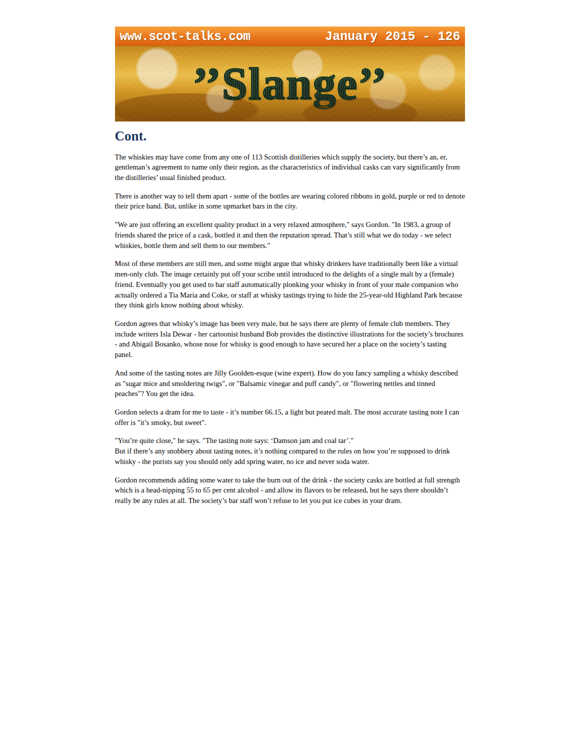www.scot-talks.com
January 2015 - 126
’’Slange’’
Cont.
The whiskies may have come from any one of 113 Scottish distilleries which supply the society, but there’s an, er, gentleman’s agreement to name only their region, as the characteristics of individual casks can vary significantly from the distilleries’ usual finished product.
There is another way to tell them apart - some of the bottles are wearing colored ribbons in gold, purple or red to denote their price band. But, unlike in some upmarket bars in the city.
"We are just offering an excellent quality product in a very relaxed atmosphere," says Gordon. "In 1983, a group of friends shared the price of a cask, bottled it and then the reputation spread. That’s still what we do today - we select whiskies, bottle them and sell them to our members."
Most of these members are still men, and some might argue that whisky drinkers have traditionally been like a virtual men-only club. The image certainly put off your scribe until introduced to the delights of a single malt by a (female) friend. Eventually you get used to bar staff automatically plonking your whisky in front of your male companion who actually ordered a Tia Maria and Coke, or staff at whisky tastings trying to hide the 25-year-old Highland Park because they think girls know nothing about whisky.
Gordon agrees that whisky’s image has been very male, but he says there are plenty of female club members. They include writers Isla Dewar - her cartoonist husband Bob provides the distinctive illustrations for the society’s brochures - and Abigail Bosanko, whose nose for whisky is good enough to have secured her a place on the society’s tasting panel.
And some of the tasting notes are Jilly Goolden-esque (wine expert). How do you fancy sampling a whisky described as "sugar mice and smoldering twigs", or "Balsamic vinegar and puff candy", or "flowering nettles and tinned peaches"? You get the idea.
Gordon selects a dram for me to taste - it’s number 66.15, a light but peated malt. The most accurate tasting note I can offer is "it’s smoky, but sweet".
"You’re quite close," he says. "The tasting note says: ‘Damson jam and coal tar’."
But if there’s any snobbery about tasting notes, it’s nothing compared to the rules on how you’re supposed to drink whisky - the purists say you should only add spring water, no ice and never soda water.
Gordon recommends adding some water to take the burn out of the drink - the society casks are bottled at full strength which is a head-nipping 55 to 65 per cent alcohol - and allow its flavors to be released, but he says there shouldn’t really be any rules at all. The society’s bar staff won’t refuse to let you put ice cubes in your dram.